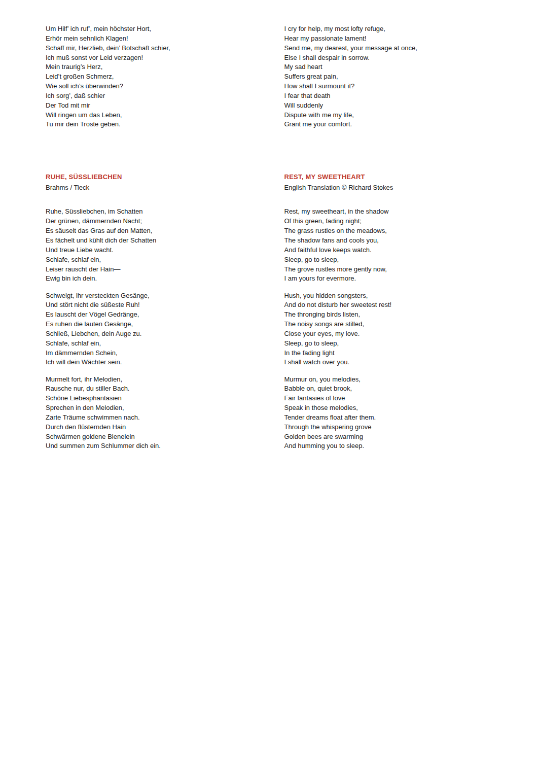Um Hilf’ ich ruf’, mein höchster Hort,
Erhör mein sehnlich Klagen!
Schaff mir, Herzlieb, dein’ Botschaft schier,
Ich muß sonst vor Leid verzagen!
Mein traurig’s Herz,
Leid’t großen Schmerz,
Wie soll ich’s überwinden?
Ich sorg’, daß schier
Der Tod mit mir
Will ringen um das Leben,
Tu mir dein Troste geben.
I cry for help, my most lofty refuge,
Hear my passionate lament!
Send me, my dearest, your message at once,
Else I shall despair in sorrow.
My sad heart
Suffers great pain,
How shall I surmount it?
I fear that death
Will suddenly
Dispute with me my life,
Grant me your comfort.
RUHE, SÜSSLIEBCHEN
Brahms / Tieck
Ruhe, Süssliebchen, im Schatten
Der grünen, dämmernden Nacht;
Es säuselt das Gras auf den Matten,
Es fächelt und kühlt dich der Schatten
Und treue Liebe wacht.
Schlafe, schlaf ein,
Leiser rauscht der Hain—
Ewig bin ich dein.
Schweigt, ihr versteckten Gesänge,
Und stört nicht die süßeste Ruh!
Es lauscht der Vögel Gedränge,
Es ruhen die lauten Gesänge,
Schließ, Liebchen, dein Auge zu.
Schlafe, schlaf ein,
Im dämmernden Schein,
Ich will dein Wächter sein.
Murmelt fort, ihr Melodien,
Rausche nur, du stiller Bach.
Schöne Liebesphantasien
Sprechen in den Melodien,
Zarte Träume schwimmen nach.
Durch den flüsternden Hain
Schwärmen goldene Bienelein
Und summen zum Schlummer dich ein.
REST, MY SWEETHEART
English Translation © Richard Stokes
Rest, my sweetheart, in the shadow
Of this green, fading night;
The grass rustles on the meadows,
The shadow fans and cools you,
And faithful love keeps watch.
Sleep, go to sleep,
The grove rustles more gently now,
I am yours for evermore.
Hush, you hidden songsters,
And do not disturb her sweetest rest!
The thronging birds listen,
The noisy songs are stilled,
Close your eyes, my love.
Sleep, go to sleep,
In the fading light
I shall watch over you.
Murmur on, you melodies,
Babble on, quiet brook,
Fair fantasies of love
Speak in those melodies,
Tender dreams float after them.
Through the whispering grove
Golden bees are swarming
And humming you to sleep.